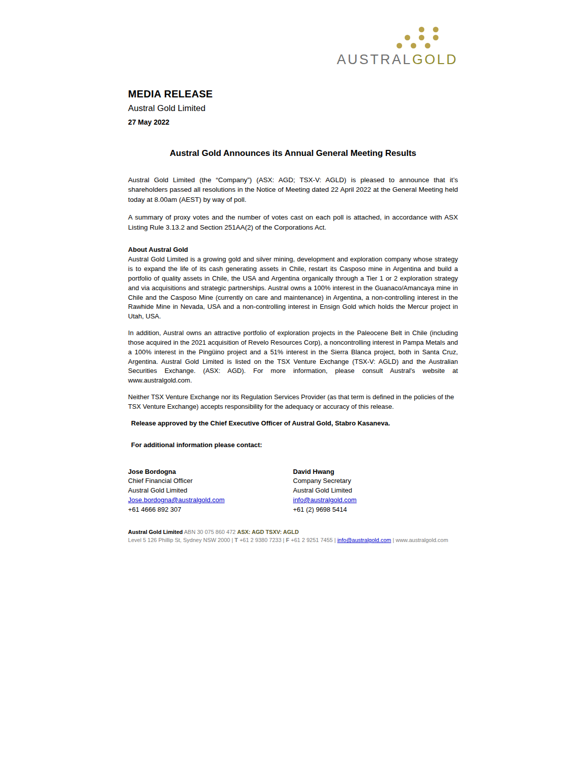AUSTRAL GOLD
MEDIA RELEASE
Austral Gold Limited
27 May 2022
Austral Gold Announces its Annual General Meeting Results
Austral Gold Limited (the “Company”) (ASX: AGD; TSX-V: AGLD) is pleased to announce that it’s shareholders passed all resolutions in the Notice of Meeting dated 22 April 2022 at the General Meeting held today at 8.00am (AEST) by way of poll.
A summary of proxy votes and the number of votes cast on each poll is attached, in accordance with ASX Listing Rule 3.13.2 and Section 251AA(2) of the Corporations Act.
About Austral Gold
Austral Gold Limited is a growing gold and silver mining, development and exploration company whose strategy is to expand the life of its cash generating assets in Chile, restart its Casposo mine in Argentina and build a portfolio of quality assets in Chile, the USA and Argentina organically through a Tier 1 or 2 exploration strategy and via acquisitions and strategic partnerships. Austral owns a 100% interest in the Guanaco/Amancaya mine in Chile and the Casposo Mine (currently on care and maintenance) in Argentina, a non-controlling interest in the Rawhide Mine in Nevada, USA and a non-controlling interest in Ensign Gold which holds the Mercur project in Utah, USA.
In addition, Austral owns an attractive portfolio of exploration projects in the Paleocene Belt in Chile (including those acquired in the 2021 acquisition of Revelo Resources Corp), a noncontrolling interest in Pampa Metals and a 100% interest in the Pingüino project and a 51% interest in the Sierra Blanca project, both in Santa Cruz, Argentina. Austral Gold Limited is listed on the TSX Venture Exchange (TSX-V: AGLD) and the Australian Securities Exchange. (ASX: AGD). For more information, please consult Austral's website at www.australgold.com.
Neither TSX Venture Exchange nor its Regulation Services Provider (as that term is defined in the policies of the TSX Venture Exchange) accepts responsibility for the adequacy or accuracy of this release.
Release approved by the Chief Executive Officer of Austral Gold, Stabro Kasaneva.
For additional information please contact:
| Jose Bordogna Chief Financial Officer Austral Gold Limited Jose.bordogna@australgold.com +61 4666 892 307 | David Hwang Company Secretary Austral Gold Limited info@australgold.com +61 (2) 9698 5414 |
Austral Gold Limited ABN 30 075 860 472 ASX: AGD TSXV: AGLD
Level 5 126 Phillip St, Sydney NSW 2000 | T +61 2 9380 7233 | F +61 2 9251 7455 | info@australgold.com | www.australgold.com